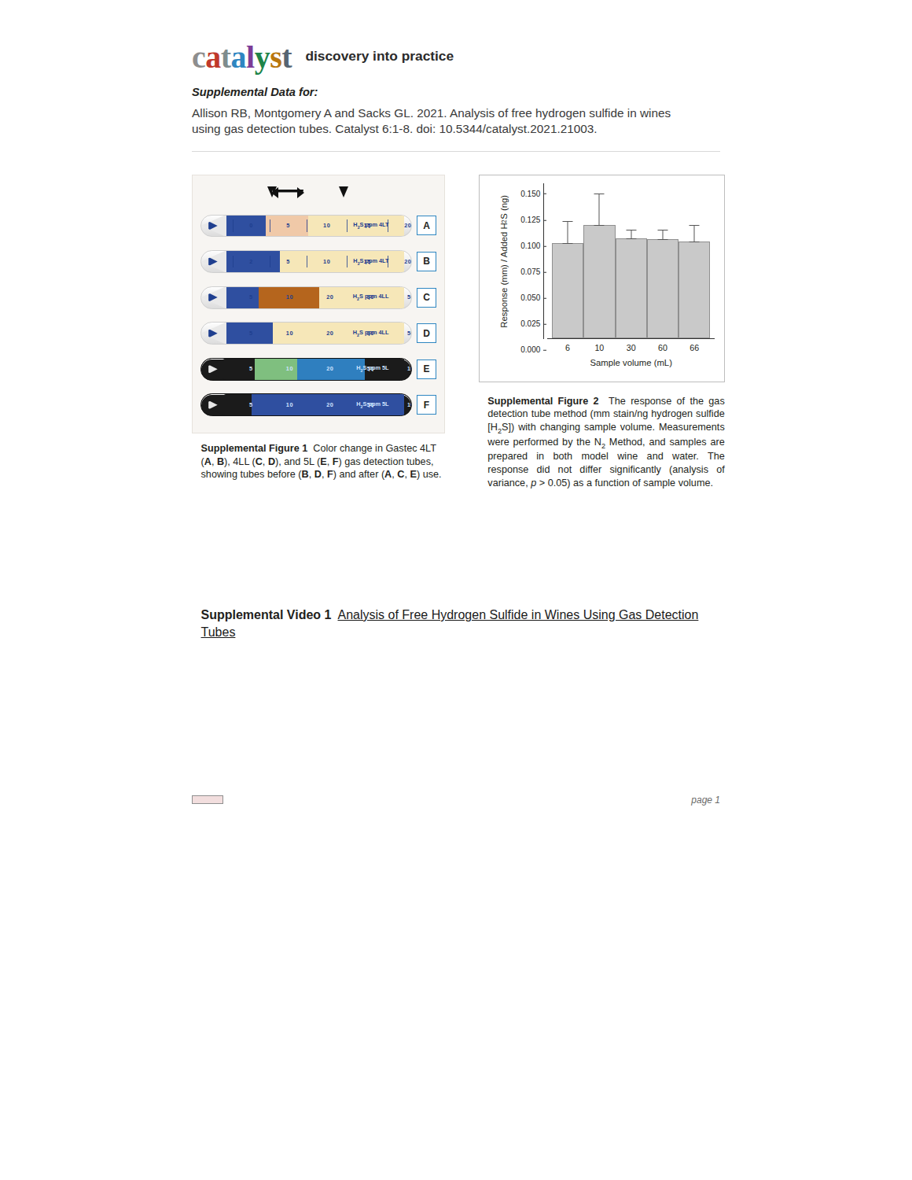catalyst
discovery into practice
Supplemental Data for:
Allison RB, Montgomery A and Sacks GL. 2021. Analysis of free hydrogen sulfide in wines using gas detection tubes. Catalyst 6:1-8. doi: 10.5344/catalyst.2021.21003.
0 5 10 15 20
H2S ppm 4LT
A
2 5 10 15 20
H2S ppm 4LT
B
5 10 20 30 50
H2S ppm 4LL
C
5 10 20 30 50
H2S ppm 4LL
D
5 10 20 50 100
H2S ppm 5L
E
5 10 20 50 100
H2S ppm 5L
F
Supplemental Figure 1 Color change in Gastec 4LT (A, B), 4LL (C, D), and 5L (E, F) gas detection tubes, showing tubes before (B, D, F) and after (A, C, E) use.
Response (mm) / Added H2S (ng)
0.150
0.125
0.100
0.075
0.050
0.025
0.000
610306066
Sample volume (mL)
Supplemental Figure 2 The response of the gas detection tube method (mm stain/ng hydrogen sulfide [H2S]) with changing sample volume. Measurements were performed by the N2 Method, and samples are prepared in both model wine and water. The response did not differ significantly (analysis of variance, p > 0.05) as a function of sample volume.
Supplemental Video 1 Analysis of Free Hydrogen Sulfide in Wines Using Gas Detection Tubes
page 1